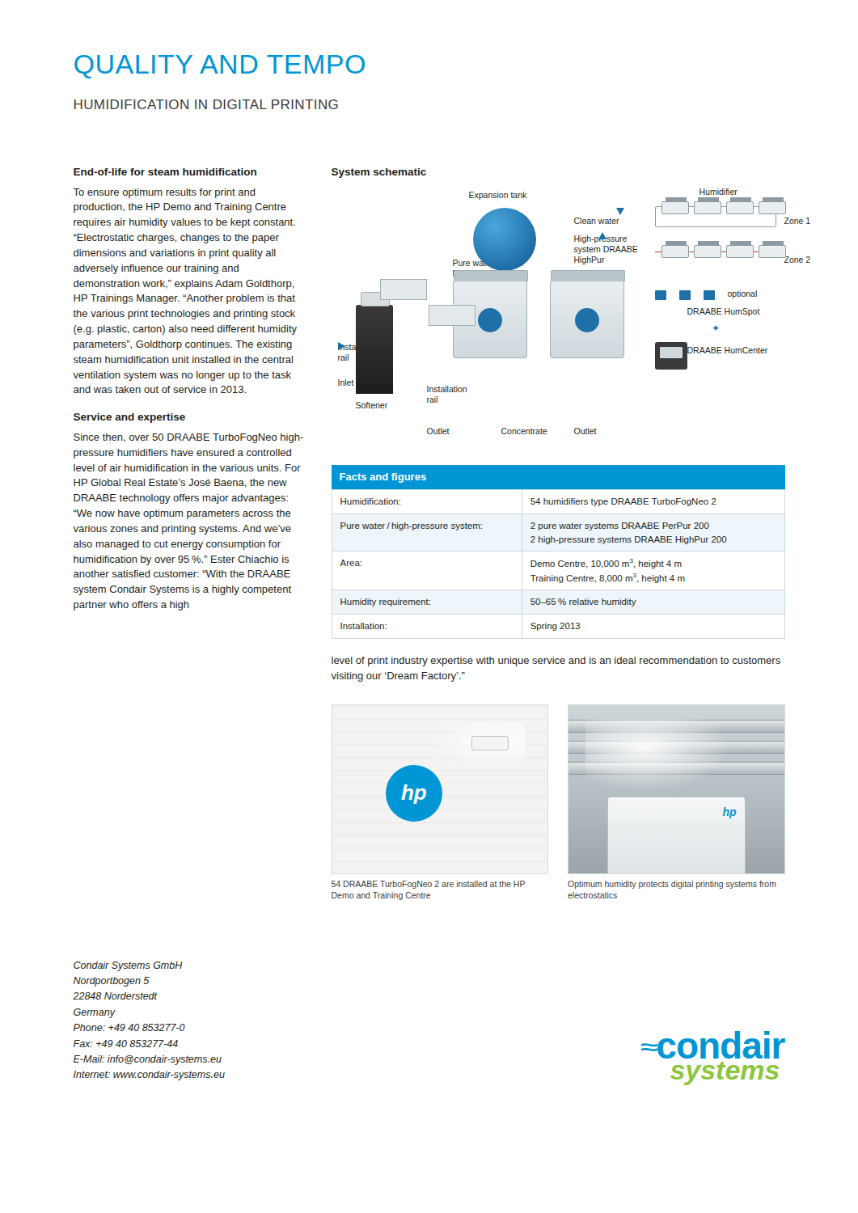Quality and Tempo
Humidification in Digital Printing
End-of-life for steam humidification
To ensure optimum results for print and production, the HP Demo and Training Centre requires air humidity values to be kept constant. “Electro­static charges, changes to the paper dimensions and variations in print quality all adversely influence our training and demonstration work,” explains Adam Goldthorp, HP Trainings Manager. “Another problem is that the various print technologies and printing stock (e.g. plastic, carton) also need different humidity parameters”, Goldthorp continues. The existing steam humidification unit installed in the central ventilation system was no longer up to the task and was taken out of service in 2013.
Service and expertise
Since then, over 50 DRAABE TurboFogNeo high-pressure humidifiers have ensured a controlled level of air humidification in the various units. For HP Global Real Estate’s José Baena, the new DRAABE technology offers major advantages: “We now have optimum parameters across the various zones and printing systems. And we’ve also managed to cut energy consumption for humidification by over 95 %.” Ester Chiachio is another satisfied customer: “With the DRAABE system Condair Systems is a highly competent partner who offers a high
System schematic
Expansion tank Clean water Humidifier Zone 1 Zone 2 Pure water system
DRAABE PerPur High-pressure
system DRAABE
HighPur optional DRAABE HumSpot DRAABE HumCenter Installation
rail Inlet Softener Installation
rail Outlet Concentrate Outlet
✦
Facts and figures
| Humidification: | 54 humidifiers type DRAABE TurboFogNeo 2 |
| Pure water / high-pressure system: | 2 pure water systems DRAABE PerPur 200 2 high-pressure systems DRAABE HighPur 200 |
| Area: | Demo Centre, 10,000 m 3 , height 4 m Training Centre, 8,000 m 3 , height 4 m |
| Humidity requirement: | 50–65 % relative humidity |
| Installation: | Spring 2013 |
level of print industry expertise with unique service and is an ideal recom­mendation to customers visiting our ‘Dream Factory’.”
hp
54 DRAABE TurboFogNeo 2 are installed at the HP Demo and Training Centre
Optimum humidity protects digital printing systems from electrostatics
Condair Systems GmbH
Nordportbogen 5
22848 Norderstedt
Germany
Phone: +49 40 853277-0
Fax: +49 40 853277-44
E-Mail: info@condair-systems.eu
Internet: www.condair-systems.eu
≈condair systems